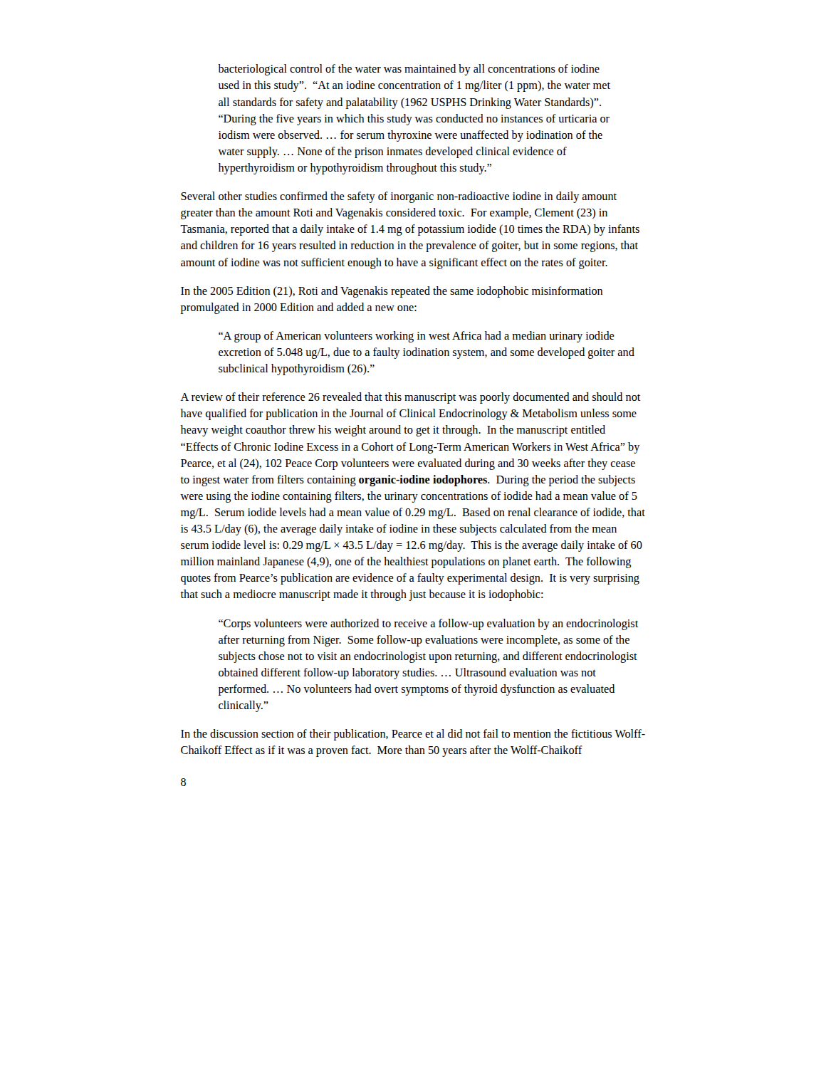bacteriological control of the water was maintained by all concentrations of iodine used in this study”. “At an iodine concentration of 1 mg/liter (1 ppm), the water met all standards for safety and palatability (1962 USPHS Drinking Water Standards)”. “During the five years in which this study was conducted no instances of urticaria or iodism were observed. … for serum thyroxine were unaffected by iodination of the water supply. … None of the prison inmates developed clinical evidence of hyperthyroidism or hypothyroidism throughout this study.”
Several other studies confirmed the safety of inorganic non-radioactive iodine in daily amount greater than the amount Roti and Vagenakis considered toxic. For example, Clement (23) in Tasmania, reported that a daily intake of 1.4 mg of potassium iodide (10 times the RDA) by infants and children for 16 years resulted in reduction in the prevalence of goiter, but in some regions, that amount of iodine was not sufficient enough to have a significant effect on the rates of goiter.
In the 2005 Edition (21), Roti and Vagenakis repeated the same iodophobic misinformation promulgated in 2000 Edition and added a new one:
“A group of American volunteers working in west Africa had a median urinary iodide excretion of 5.048 ug/L, due to a faulty iodination system, and some developed goiter and subclinical hypothyroidism (26).”
A review of their reference 26 revealed that this manuscript was poorly documented and should not have qualified for publication in the Journal of Clinical Endocrinology & Metabolism unless some heavy weight coauthor threw his weight around to get it through. In the manuscript entitled “Effects of Chronic Iodine Excess in a Cohort of Long-Term American Workers in West Africa” by Pearce, et al (24), 102 Peace Corp volunteers were evaluated during and 30 weeks after they cease to ingest water from filters containing organic-iodine iodophores. During the period the subjects were using the iodine containing filters, the urinary concentrations of iodide had a mean value of 5 mg/L. Serum iodide levels had a mean value of 0.29 mg/L. Based on renal clearance of iodide, that is 43.5 L/day (6), the average daily intake of iodine in these subjects calculated from the mean serum iodide level is: 0.29 mg/L × 43.5 L/day = 12.6 mg/day. This is the average daily intake of 60 million mainland Japanese (4,9), one of the healthiest populations on planet earth. The following quotes from Pearce’s publication are evidence of a faulty experimental design. It is very surprising that such a mediocre manuscript made it through just because it is iodophobic:
“Corps volunteers were authorized to receive a follow-up evaluation by an endocrinologist after returning from Niger. Some follow-up evaluations were incomplete, as some of the subjects chose not to visit an endocrinologist upon returning, and different endocrinologist obtained different follow-up laboratory studies. … Ultrasound evaluation was not performed. … No volunteers had overt symptoms of thyroid dysfunction as evaluated clinically.”
In the discussion section of their publication, Pearce et al did not fail to mention the fictitious Wolff-Chaikoff Effect as if it was a proven fact. More than 50 years after the Wolff-Chaikoff
8